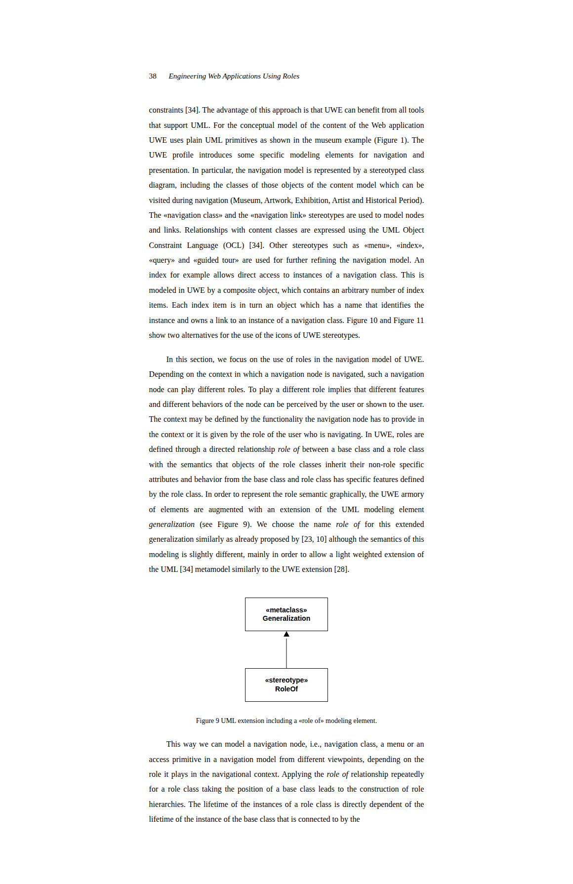38 Engineering Web Applications Using Roles
constraints [34]. The advantage of this approach is that UWE can benefit from all tools that support UML. For the conceptual model of the content of the Web application UWE uses plain UML primitives as shown in the museum example (Figure 1). The UWE profile introduces some specific modeling elements for navigation and presentation. In particular, the navigation model is represented by a stereotyped class diagram, including the classes of those objects of the content model which can be visited during navigation (Museum, Artwork, Exhibition, Artist and Historical Period). The «navigation class» and the «navigation link» stereotypes are used to model nodes and links. Relationships with content classes are expressed using the UML Object Constraint Language (OCL) [34]. Other stereotypes such as «menu», «index», «query» and «guided tour» are used for further refining the navigation model. An index for example allows direct access to instances of a navigation class. This is modeled in UWE by a composite object, which contains an arbitrary number of index items. Each index item is in turn an object which has a name that identifies the instance and owns a link to an instance of a navigation class. Figure 10 and Figure 11 show two alternatives for the use of the icons of UWE stereotypes.
In this section, we focus on the use of roles in the navigation model of UWE. Depending on the context in which a navigation node is navigated, such a navigation node can play different roles. To play a different role implies that different features and different behaviors of the node can be perceived by the user or shown to the user. The context may be defined by the functionality the navigation node has to provide in the context or it is given by the role of the user who is navigating. In UWE, roles are defined through a directed relationship role of between a base class and a role class with the semantics that objects of the role classes inherit their non-role specific attributes and behavior from the base class and role class has specific features defined by the role class. In order to represent the role semantic graphically, the UWE armory of elements are augmented with an extension of the UML modeling element generalization (see Figure 9). We choose the name role of for this extended generalization similarly as already proposed by [23, 10] although the semantics of this modeling is slightly different, mainly in order to allow a light weighted extension of the UML [34] metamodel similarly to the UWE extension [28].
«metaclass»
Generalization
«stereotype»
RoleOf
Figure 9 UML extension including a «role of» modeling element.
This way we can model a navigation node, i.e., navigation class, a menu or an access primitive in a navigation model from different viewpoints, depending on the role it plays in the navigational context. Applying the role of relationship repeatedly for a role class taking the position of a base class leads to the construction of role hierarchies. The lifetime of the instances of a role class is directly dependent of the lifetime of the instance of the base class that is connected to by the